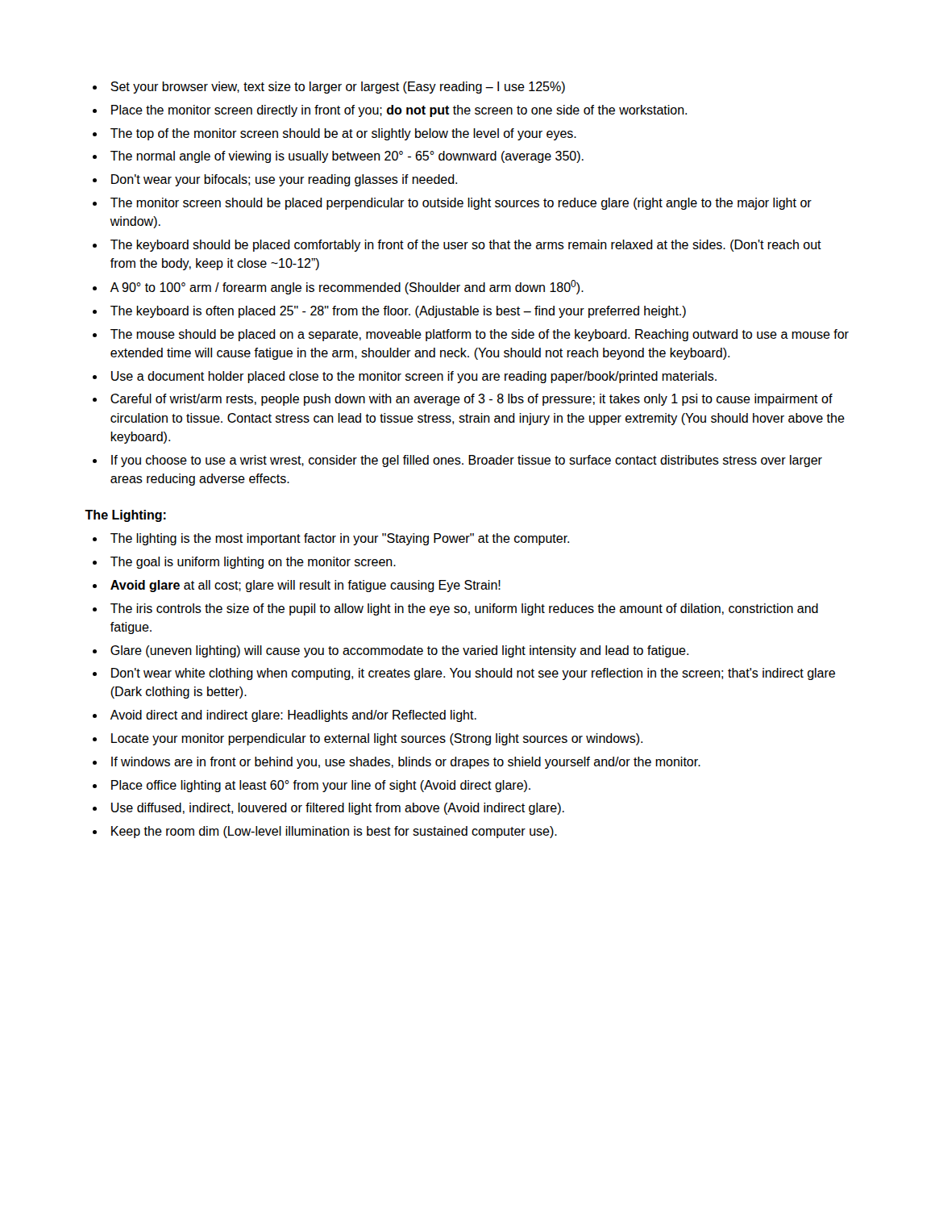Set your browser view, text size to larger or largest (Easy reading – I use 125%)
Place the monitor screen directly in front of you; do not put the screen to one side of the workstation.
The top of the monitor screen should be at or slightly below the level of your eyes.
The normal angle of viewing is usually between 20° - 65° downward (average 350).
Don't wear your bifocals; use your reading glasses if needed.
The monitor screen should be placed perpendicular to outside light sources to reduce glare (right angle to the major light or window).
The keyboard should be placed comfortably in front of the user so that the arms remain relaxed at the sides. (Don't reach out from the body, keep it close ~10-12”)
A 90° to 100° arm / forearm angle is recommended (Shoulder and arm down 1800).
The keyboard is often placed 25" - 28" from the floor. (Adjustable is best – find your preferred height.)
The mouse should be placed on a separate, moveable platform to the side of the keyboard. Reaching outward to use a mouse for extended time will cause fatigue in the arm, shoulder and neck. (You should not reach beyond the keyboard).
Use a document holder placed close to the monitor screen if you are reading paper/book/printed materials.
Careful of wrist/arm rests, people push down with an average of 3 - 8 lbs of pressure; it takes only 1 psi to cause impairment of circulation to tissue. Contact stress can lead to tissue stress, strain and injury in the upper extremity (You should hover above the keyboard).
If you choose to use a wrist wrest, consider the gel filled ones. Broader tissue to surface contact distributes stress over larger areas reducing adverse effects.
The Lighting:
The lighting is the most important factor in your "Staying Power" at the computer.
The goal is uniform lighting on the monitor screen.
Avoid glare at all cost; glare will result in fatigue causing Eye Strain!
The iris controls the size of the pupil to allow light in the eye so, uniform light reduces the amount of dilation, constriction and fatigue.
Glare (uneven lighting) will cause you to accommodate to the varied light intensity and lead to fatigue.
Don't wear white clothing when computing, it creates glare. You should not see your reflection in the screen; that's indirect glare (Dark clothing is better).
Avoid direct and indirect glare: Headlights and/or Reflected light.
Locate your monitor perpendicular to external light sources (Strong light sources or windows).
If windows are in front or behind you, use shades, blinds or drapes to shield yourself and/or the monitor.
Place office lighting at least 60° from your line of sight (Avoid direct glare).
Use diffused, indirect, louvered or filtered light from above (Avoid indirect glare).
Keep the room dim (Low-level illumination is best for sustained computer use).